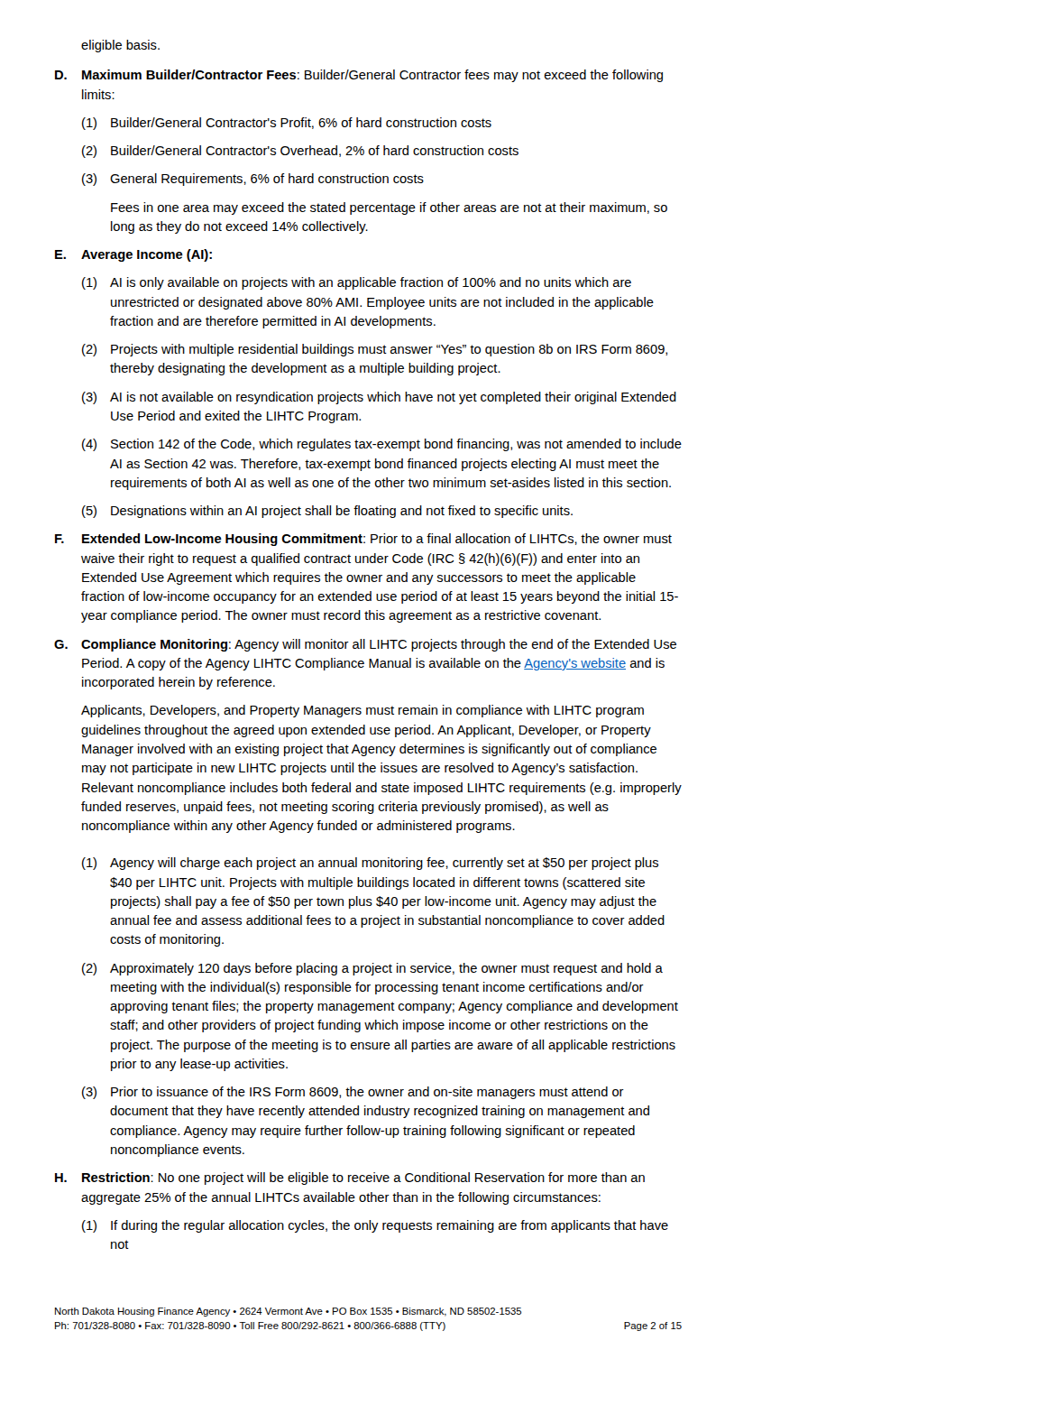eligible basis.
D.
Maximum Builder/Contractor Fees: Builder/General Contractor fees may not exceed the following limits:
(1)
Builder/General Contractor's Profit, 6% of hard construction costs
(2)
Builder/General Contractor's Overhead, 2% of hard construction costs
(3)
General Requirements, 6% of hard construction costs
Fees in one area may exceed the stated percentage if other areas are not at their maximum, so long as they do not exceed 14% collectively.
E.
Average Income (AI):
(1)
AI is only available on projects with an applicable fraction of 100% and no units which are unrestricted or designated above 80% AMI. Employee units are not included in the applicable fraction and are therefore permitted in AI developments.
(2)
Projects with multiple residential buildings must answer “Yes” to question 8b on IRS Form 8609, thereby designating the development as a multiple building project.
(3)
AI is not available on resyndication projects which have not yet completed their original Extended Use Period and exited the LIHTC Program.
(4)
Section 142 of the Code, which regulates tax-exempt bond financing, was not amended to include AI as Section 42 was. Therefore, tax-exempt bond financed projects electing AI must meet the requirements of both AI as well as one of the other two minimum set-asides listed in this section.
(5)
Designations within an AI project shall be floating and not fixed to specific units.
F.
Extended Low-Income Housing Commitment: Prior to a final allocation of LIHTCs, the owner must waive their right to request a qualified contract under Code (IRC § 42(h)(6)(F)) and enter into an Extended Use Agreement which requires the owner and any successors to meet the applicable fraction of low-income occupancy for an extended use period of at least 15 years beyond the initial 15-year compliance period. The owner must record this agreement as a restrictive covenant.
G.
Compliance Monitoring: Agency will monitor all LIHTC projects through the end of the Extended Use Period. A copy of the Agency LIHTC Compliance Manual is available on the Agency's website and is incorporated herein by reference.
Applicants, Developers, and Property Managers must remain in compliance with LIHTC program guidelines throughout the agreed upon extended use period. An Applicant, Developer, or Property Manager involved with an existing project that Agency determines is significantly out of compliance may not participate in new LIHTC projects until the issues are resolved to Agency’s satisfaction. Relevant noncompliance includes both federal and state imposed LIHTC requirements (e.g. improperly funded reserves, unpaid fees, not meeting scoring criteria previously promised), as well as noncompliance within any other Agency funded or administered programs.
(1)
Agency will charge each project an annual monitoring fee, currently set at $50 per project plus $40 per LIHTC unit. Projects with multiple buildings located in different towns (scattered site projects) shall pay a fee of $50 per town plus $40 per low-income unit. Agency may adjust the annual fee and assess additional fees to a project in substantial noncompliance to cover added costs of monitoring.
(2)
Approximately 120 days before placing a project in service, the owner must request and hold a meeting with the individual(s) responsible for processing tenant income certifications and/or approving tenant files; the property management company; Agency compliance and development staff; and other providers of project funding which impose income or other restrictions on the project. The purpose of the meeting is to ensure all parties are aware of all applicable restrictions prior to any lease-up activities.
(3)
Prior to issuance of the IRS Form 8609, the owner and on-site managers must attend or document that they have recently attended industry recognized training on management and compliance. Agency may require further follow-up training following significant or repeated noncompliance events.
H.
Restriction: No one project will be eligible to receive a Conditional Reservation for more than an aggregate 25% of the annual LIHTCs available other than in the following circumstances:
(1)
If during the regular allocation cycles, the only requests remaining are from applicants that have not
North Dakota Housing Finance Agency • 2624 Vermont Ave • PO Box 1535 • Bismarck, ND 58502-1535
Ph: 701/328-8080 • Fax: 701/328-8090 • Toll Free 800/292-8621 • 800/366-6888 (TTY)
Page 2 of 15